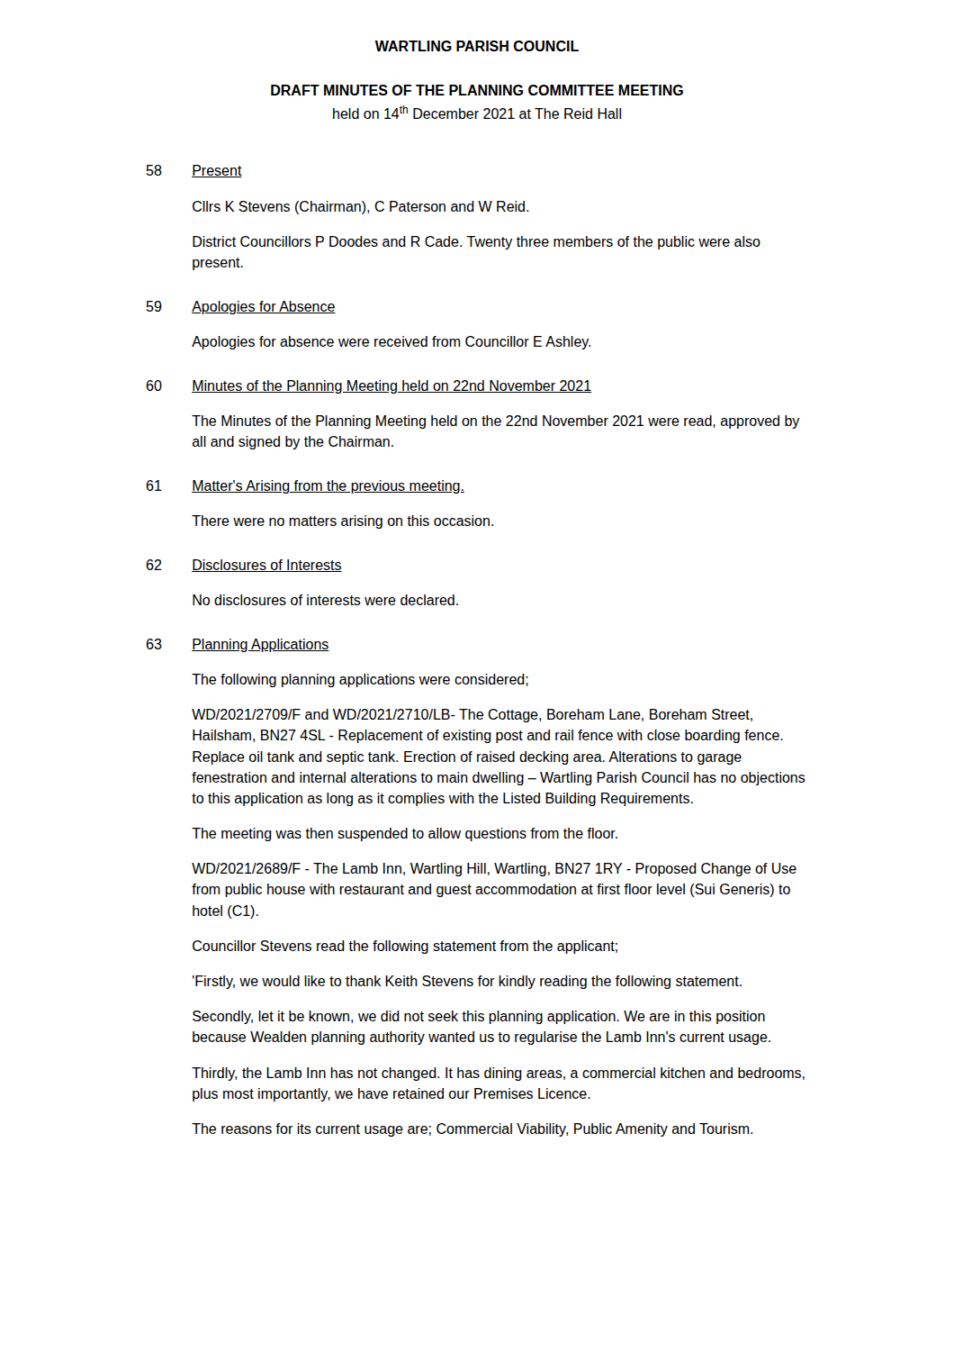Wartling Parish Council
Draft Minutes of the Planning Committee Meeting
held on 14th December 2021 at The Reid Hall
58
Present
Cllrs K Stevens (Chairman), C Paterson and W Reid.
District Councillors P Doodes and R Cade. Twenty three members of the public were also present.
59
Apologies for Absence
Apologies for absence were received from Councillor E Ashley.
60
Minutes of the Planning Meeting held on 22nd November 2021
The Minutes of the Planning Meeting held on the 22nd November 2021 were read, approved by all and signed by the Chairman.
61
Matter's Arising from the previous meeting.
There were no matters arising on this occasion.
62
Disclosures of Interests
No disclosures of interests were declared.
63
Planning Applications
The following planning applications were considered;
WD/2021/2709/F and WD/2021/2710/LB- The Cottage, Boreham Lane, Boreham Street, Hailsham, BN27 4SL - Replacement of existing post and rail fence with close boarding fence. Replace oil tank and septic tank. Erection of raised decking area. Alterations to garage fenestration and internal alterations to main dwelling – Wartling Parish Council has no objections to this application as long as it complies with the Listed Building Requirements.
The meeting was then suspended to allow questions from the floor.
WD/2021/2689/F - The Lamb Inn, Wartling Hill, Wartling, BN27 1RY - Proposed Change of Use from public house with restaurant and guest accommodation at first floor level (Sui Generis) to hotel (C1).
Councillor Stevens read the following statement from the applicant;
'Firstly, we would like to thank Keith Stevens for kindly reading the following statement.
Secondly, let it be known, we did not seek this planning application. We are in this position because Wealden planning authority wanted us to regularise the Lamb Inn's current usage.
Thirdly, the Lamb Inn has not changed. It has dining areas, a commercial kitchen and bedrooms, plus most importantly, we have retained our Premises Licence.
The reasons for its current usage are; Commercial Viability, Public Amenity and Tourism.